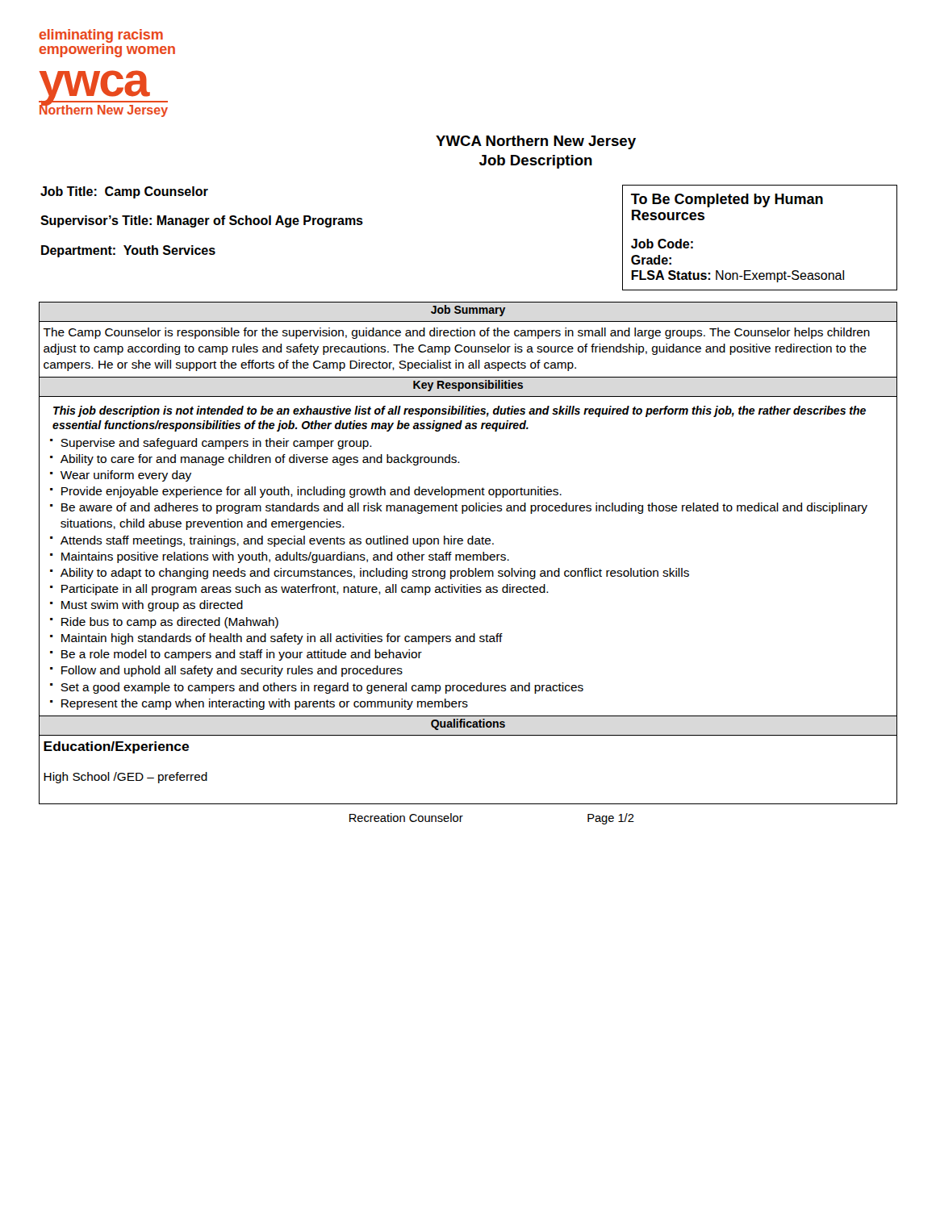eliminating racism
empowering women
ywca
Northern New Jersey
YWCA Northern New Jersey
Job Description
Job Title: Camp Counselor
Supervisor’s Title: Manager of School Age Programs
Department: Youth Services
To Be Completed by Human Resources
Job Code:
Grade:
FLSA Status: Non-Exempt-Seasonal
| Job Summary |
| The Camp Counselor is responsible for the supervision, guidance and direction of the campers in small and large groups. The Counselor helps children adjust to camp according to camp rules and safety precautions. The Camp Counselor is a source of friendship, guidance and positive redirection to the campers. He or she will support the efforts of the Camp Director, Specialist in all aspects of camp. |
| Key Responsibilities |
| This job description is not intended to be an exhaustive list of all responsibilities, duties and skills required to perform this job, the rather describes the essential functions/responsibilities of the job. Other duties may be assigned as required. Supervise and safeguard campers in their camper group. Ability to care for and manage children of diverse ages and backgrounds. Wear uniform every day Provide enjoyable experience for all youth, including growth and development opportunities. Be aware of and adheres to program standards and all risk management policies and procedures including those related to medical and disciplinary situations, child abuse prevention and emergencies. Attends staff meetings, trainings, and special events as outlined upon hire date. Maintains positive relations with youth, adults/guardians, and other staff members. Ability to adapt to changing needs and circumstances, including strong problem solving and conflict resolution skills Participate in all program areas such as waterfront, nature, all camp activities as directed. Must swim with group as directed Ride bus to camp as directed (Mahwah) Maintain high standards of health and safety in all activities for campers and staff Be a role model to campers and staff in your attitude and behavior Follow and uphold all safety and security rules and procedures Set a good example to campers and others in regard to general camp procedures and practices Represent the camp when interacting with parents or community members |
| Qualifications |
| Education/Experience High School /GED – preferred |
Recreation Counselor Page 1/2